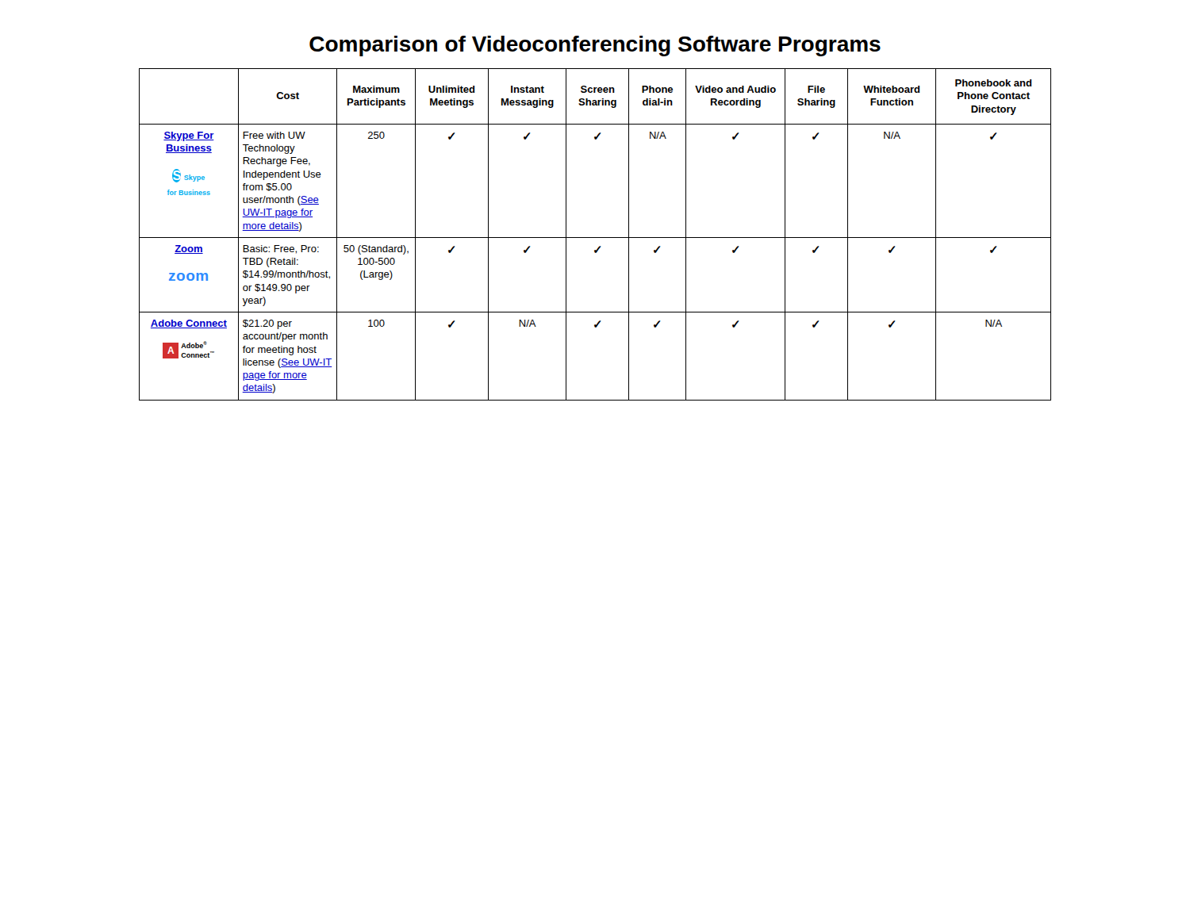Comparison of Videoconferencing Software Programs
| | Cost | Maximum Participants | Unlimited Meetings | Instant Messaging | Screen Sharing | Phone dial-in | Video and Audio Recording | File Sharing | Whiteboard Function | Phonebook and Phone Contact Directory |
| --- | --- | --- | --- | --- | --- | --- | --- | --- | --- | --- |
| Skype For Business S Skype for Business | Free with UW Technology Recharge Fee, Independent Use from $5.00 user/month ( See UW-IT page for more details ) | 250 | ✓ | ✓ | ✓ | N/A | ✓ | ✓ | N/A | ✓ |
| Zoom zoom | Basic: Free, Pro: TBD (Retail: $14.99/month/host, or $149.90 per year) | 50 (Standard), 100-500 (Large) | ✓ | ✓ | ✓ | ✓ | ✓ | ✓ | ✓ | ✓ |
| Adobe Connect A Adobe ® Connect ™ | $21.20 per account/per month for meeting host license ( See UW-IT page for more details ) | 100 | ✓ | N/A | ✓ | ✓ | ✓ | ✓ | ✓ | N/A |